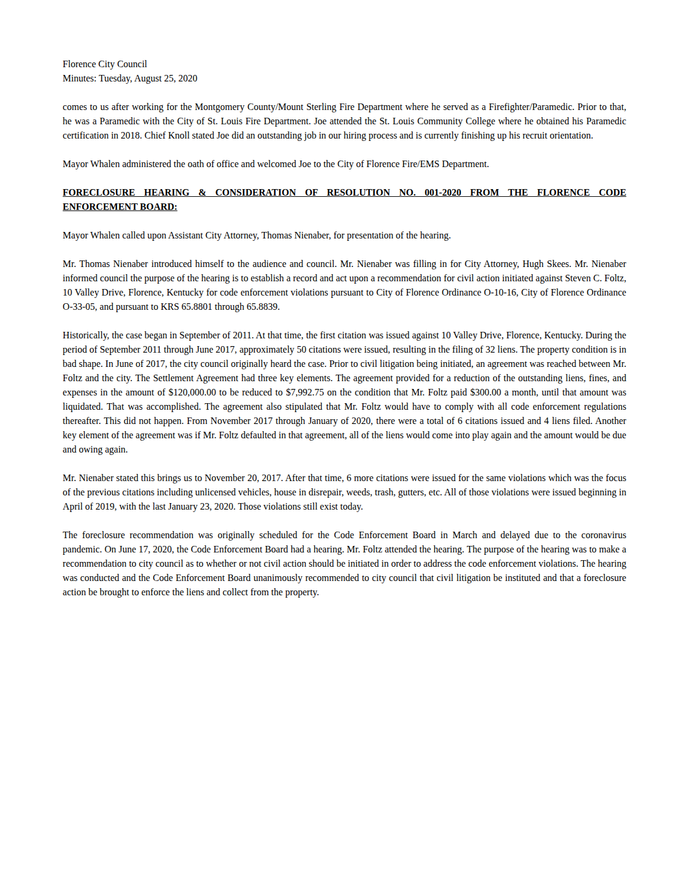Florence City Council
Minutes: Tuesday, August 25, 2020
comes to us after working for the Montgomery County/Mount Sterling Fire Department where he served as a Firefighter/Paramedic. Prior to that, he was a Paramedic with the City of St. Louis Fire Department. Joe attended the St. Louis Community College where he obtained his Paramedic certification in 2018. Chief Knoll stated Joe did an outstanding job in our hiring process and is currently finishing up his recruit orientation.
Mayor Whalen administered the oath of office and welcomed Joe to the City of Florence Fire/EMS Department.
FORECLOSURE HEARING & CONSIDERATION OF RESOLUTION NO. 001-2020 FROM THE FLORENCE CODE ENFORCEMENT BOARD:
Mayor Whalen called upon Assistant City Attorney, Thomas Nienaber, for presentation of the hearing.
Mr. Thomas Nienaber introduced himself to the audience and council. Mr. Nienaber was filling in for City Attorney, Hugh Skees. Mr. Nienaber informed council the purpose of the hearing is to establish a record and act upon a recommendation for civil action initiated against Steven C. Foltz, 10 Valley Drive, Florence, Kentucky for code enforcement violations pursuant to City of Florence Ordinance O-10-16, City of Florence Ordinance O-33-05, and pursuant to KRS 65.8801 through 65.8839.
Historically, the case began in September of 2011. At that time, the first citation was issued against 10 Valley Drive, Florence, Kentucky. During the period of September 2011 through June 2017, approximately 50 citations were issued, resulting in the filing of 32 liens. The property condition is in bad shape. In June of 2017, the city council originally heard the case. Prior to civil litigation being initiated, an agreement was reached between Mr. Foltz and the city. The Settlement Agreement had three key elements. The agreement provided for a reduction of the outstanding liens, fines, and expenses in the amount of $120,000.00 to be reduced to $7,992.75 on the condition that Mr. Foltz paid $300.00 a month, until that amount was liquidated. That was accomplished. The agreement also stipulated that Mr. Foltz would have to comply with all code enforcement regulations thereafter. This did not happen. From November 2017 through January of 2020, there were a total of 6 citations issued and 4 liens filed. Another key element of the agreement was if Mr. Foltz defaulted in that agreement, all of the liens would come into play again and the amount would be due and owing again.
Mr. Nienaber stated this brings us to November 20, 2017. After that time, 6 more citations were issued for the same violations which was the focus of the previous citations including unlicensed vehicles, house in disrepair, weeds, trash, gutters, etc. All of those violations were issued beginning in April of 2019, with the last January 23, 2020. Those violations still exist today.
The foreclosure recommendation was originally scheduled for the Code Enforcement Board in March and delayed due to the coronavirus pandemic. On June 17, 2020, the Code Enforcement Board had a hearing. Mr. Foltz attended the hearing. The purpose of the hearing was to make a recommendation to city council as to whether or not civil action should be initiated in order to address the code enforcement violations. The hearing was conducted and the Code Enforcement Board unanimously recommended to city council that civil litigation be instituted and that a foreclosure action be brought to enforce the liens and collect from the property.